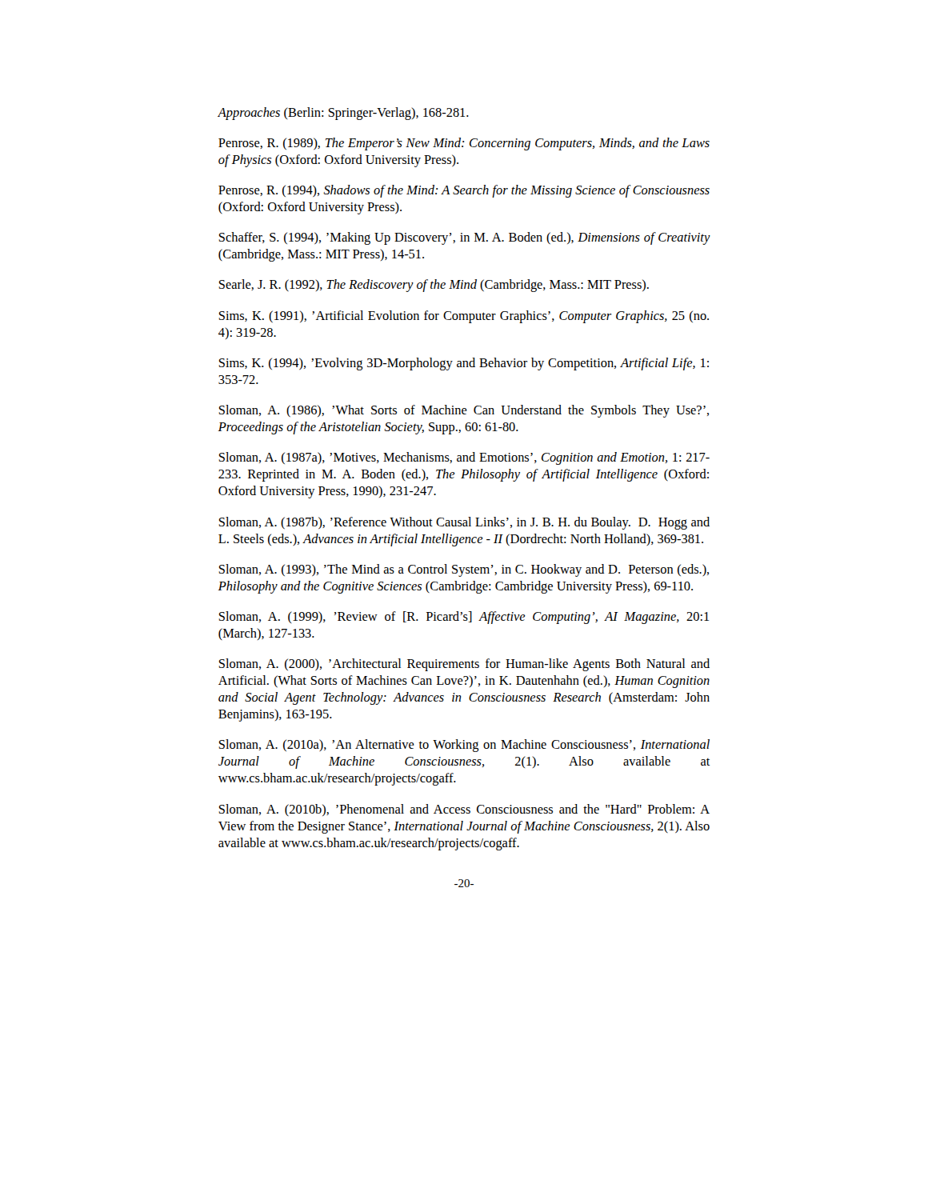Approaches (Berlin: Springer-Verlag), 168-281.
Penrose, R. (1989), The Emperor’s New Mind: Concerning Computers, Minds, and the Laws of Physics (Oxford: Oxford University Press).
Penrose, R. (1994), Shadows of the Mind: A Search for the Missing Science of Consciousness (Oxford: Oxford University Press).
Schaffer, S. (1994), ’Making Up Discovery’, in M. A. Boden (ed.), Dimensions of Creativity (Cambridge, Mass.: MIT Press), 14-51.
Searle, J. R. (1992), The Rediscovery of the Mind (Cambridge, Mass.: MIT Press).
Sims, K. (1991), ’Artificial Evolution for Computer Graphics’, Computer Graphics, 25 (no. 4): 319-28.
Sims, K. (1994), ’Evolving 3D-Morphology and Behavior by Competition, Artificial Life, 1: 353-72.
Sloman, A. (1986), ’What Sorts of Machine Can Understand the Symbols They Use?’, Proceedings of the Aristotelian Society, Supp., 60: 61-80.
Sloman, A. (1987a), ’Motives, Mechanisms, and Emotions’, Cognition and Emotion, 1: 217-233. Reprinted in M. A. Boden (ed.), The Philosophy of Artificial Intelligence (Oxford: Oxford University Press, 1990), 231-247.
Sloman, A. (1987b), ’Reference Without Causal Links’, in J. B. H. du Boulay. D. Hogg and L. Steels (eds.), Advances in Artificial Intelligence - II (Dordrecht: North Holland), 369-381.
Sloman, A. (1993), ’The Mind as a Control System’, in C. Hookway and D. Peterson (eds.), Philosophy and the Cognitive Sciences (Cambridge: Cambridge University Press), 69-110.
Sloman, A. (1999), ’Review of [R. Picard’s] Affective Computing’, AI Magazine, 20:1 (March), 127-133.
Sloman, A. (2000), ’Architectural Requirements for Human-like Agents Both Natural and Artificial. (What Sorts of Machines Can Love?)’, in K. Dautenhahn (ed.), Human Cognition and Social Agent Technology: Advances in Consciousness Research (Amsterdam: John Benjamins), 163-195.
Sloman, A. (2010a), ’An Alternative to Working on Machine Consciousness’, International Journal of Machine Consciousness, 2(1). Also available at www.cs.bham.ac.uk/research/projects/cogaff.
Sloman, A. (2010b), ’Phenomenal and Access Consciousness and the "Hard" Problem: A View from the Designer Stance’, International Journal of Machine Consciousness, 2(1). Also available at www.cs.bham.ac.uk/research/projects/cogaff.
-20-